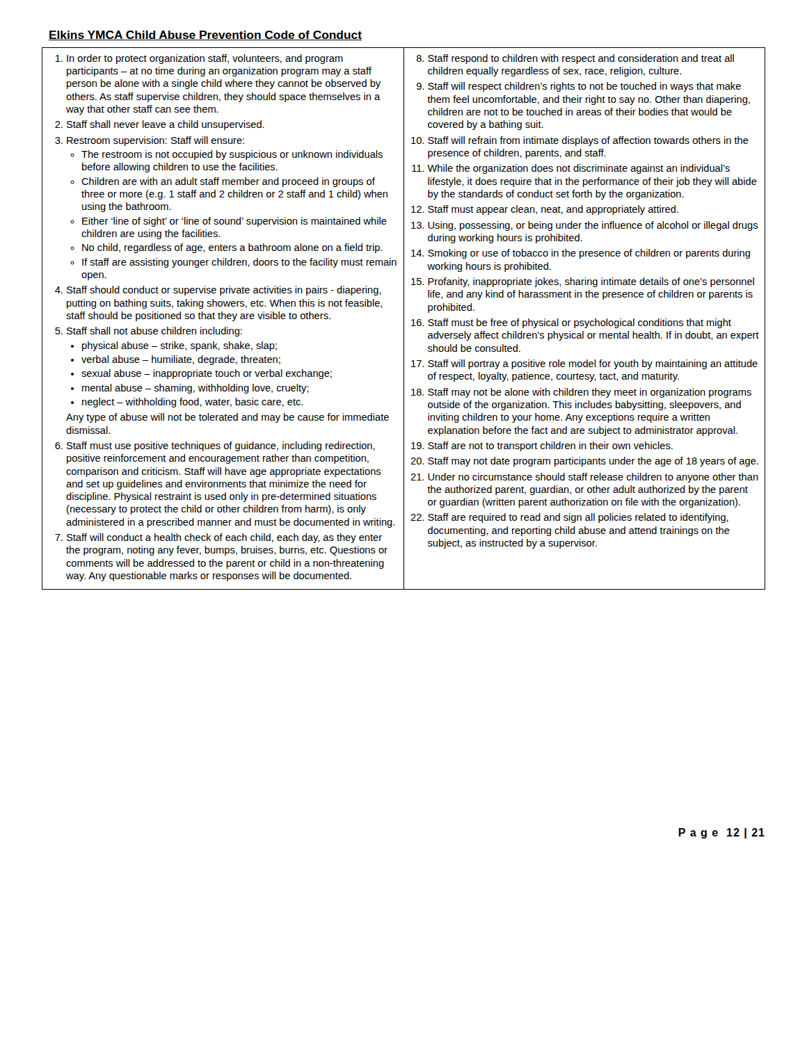Elkins YMCA Child Abuse Prevention Code of Conduct
| In order to protect organization staff, volunteers, and program participants – at no time during an organization program may a staff person be alone with a single child where they cannot be observed by others. As staff supervise children, they should space themselves in a way that other staff can see them. Staff shall never leave a child unsupervised. Restroom supervision: Staff will ensure: The restroom is not occupied by suspicious or unknown individuals before allowing children to use the facilities. Children are with an adult staff member and proceed in groups of three or more (e.g. 1 staff and 2 children or 2 staff and 1 child) when using the bathroom. Either ‘line of sight’ or ‘line of sound’ supervision is maintained while children are using the facilities. No child, regardless of age, enters a bathroom alone on a field trip. If staff are assisting younger children, doors to the facility must remain open. Staff should conduct or supervise private activities in pairs - diapering, putting on bathing suits, taking showers, etc. When this is not feasible, staff should be positioned so that they are visible to others. Staff shall not abuse children including: physical abuse – strike, spank, shake, slap; verbal abuse – humiliate, degrade, threaten; sexual abuse – inappropriate touch or verbal exchange; mental abuse – shaming, withholding love, cruelty; neglect – withholding food, water, basic care, etc. Any type of abuse will not be tolerated and may be cause for immediate dismissal. Staff must use positive techniques of guidance, including redirection, positive reinforcement and encouragement rather than competition, comparison and criticism. Staff will have age appropriate expectations and set up guidelines and environments that minimize the need for discipline. Physical restraint is used only in pre-determined situations (necessary to protect the child or other children from harm), is only administered in a prescribed manner and must be documented in writing. Staff will conduct a health check of each child, each day, as they enter the program, noting any fever, bumps, bruises, burns, etc. Questions or comments will be addressed to the parent or child in a non-threatening way. Any questionable marks or responses will be documented. | Staff respond to children with respect and consideration and treat all children equally regardless of sex, race, religion, culture. Staff will respect children’s rights to not be touched in ways that make them feel uncomfortable, and their right to say no. Other than diapering, children are not to be touched in areas of their bodies that would be covered by a bathing suit. Staff will refrain from intimate displays of affection towards others in the presence of children, parents, and staff. While the organization does not discriminate against an individual’s lifestyle, it does require that in the performance of their job they will abide by the standards of conduct set forth by the organization. Staff must appear clean, neat, and appropriately attired. Using, possessing, or being under the influence of alcohol or illegal drugs during working hours is prohibited. Smoking or use of tobacco in the presence of children or parents during working hours is prohibited. Profanity, inappropriate jokes, sharing intimate details of one’s personnel life, and any kind of harassment in the presence of children or parents is prohibited. Staff must be free of physical or psychological conditions that might adversely affect children’s physical or mental health. If in doubt, an expert should be consulted. Staff will portray a positive role model for youth by maintaining an attitude of respect, loyalty, patience, courtesy, tact, and maturity. Staff may not be alone with children they meet in organization programs outside of the organization. This includes babysitting, sleepovers, and inviting children to your home. Any exceptions require a written explanation before the fact and are subject to administrator approval. Staff are not to transport children in their own vehicles. Staff may not date program participants under the age of 18 years of age. Under no circumstance should staff release children to anyone other than the authorized parent, guardian, or other adult authorized by the parent or guardian (written parent authorization on file with the organization). Staff are required to read and sign all policies related to identifying, documenting, and reporting child abuse and attend trainings on the subject, as instructed by a supervisor. |
P a g e 12 | 21